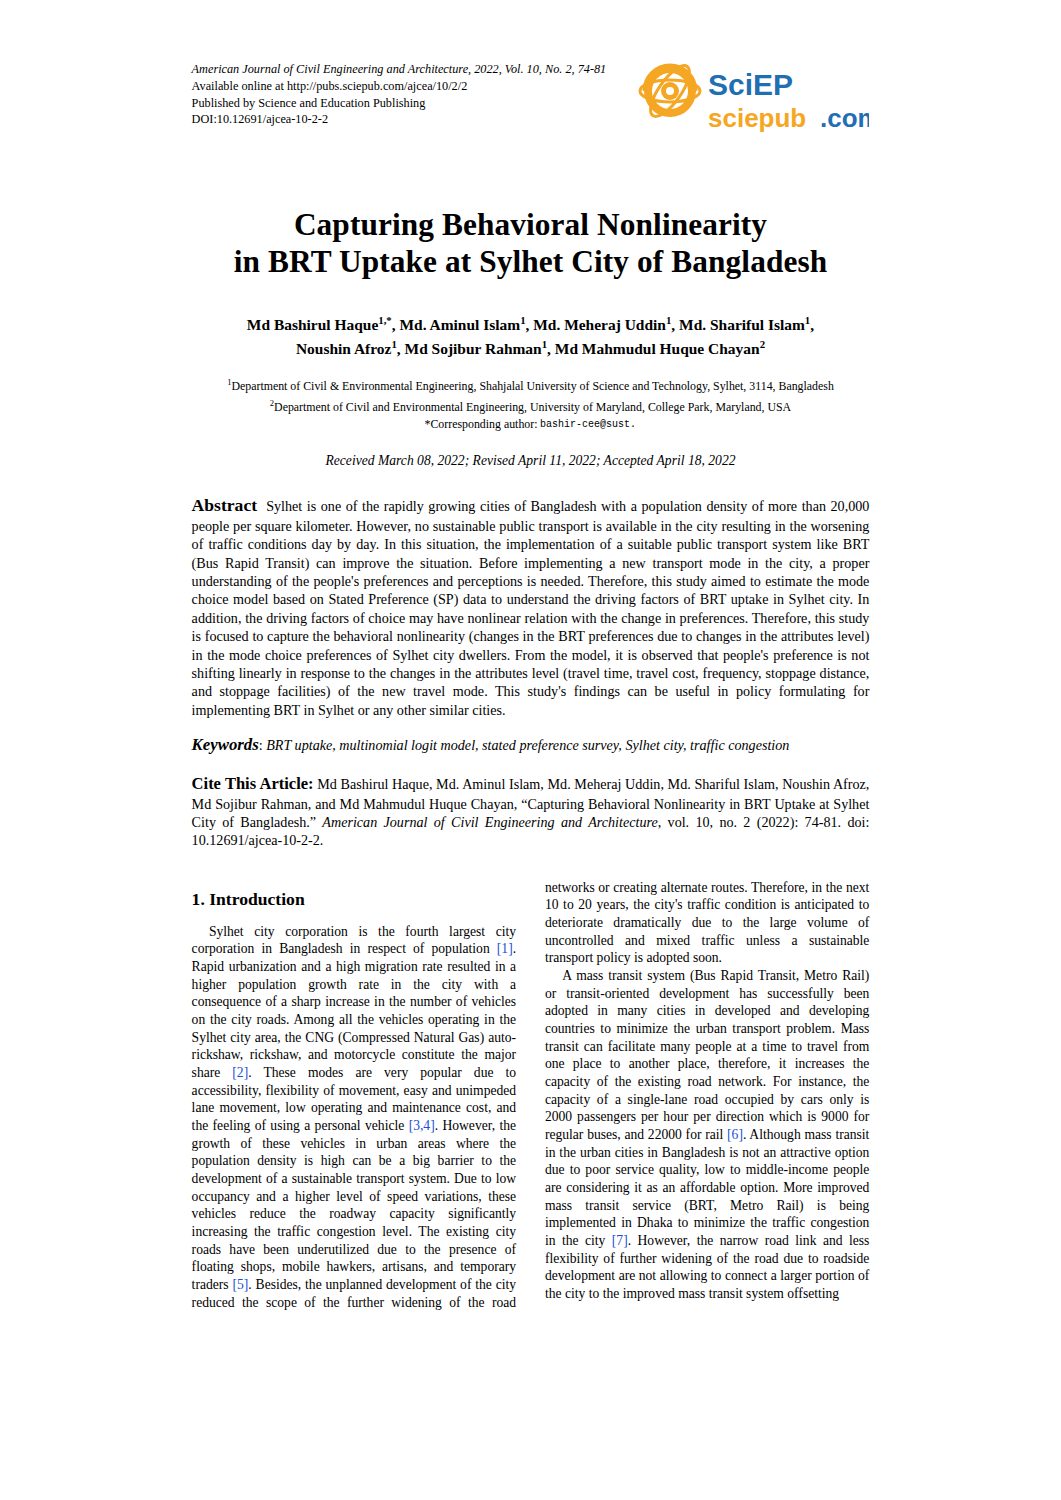American Journal of Civil Engineering and Architecture, 2022, Vol. 10, No. 2, 74-81
Available online at http://pubs.sciepub.com/ajcea/10/2/2
Published by Science and Education Publishing
DOI:10.12691/ajcea-10-2-2
SciEP sciepub.com SciEP sciepub .com
Capturing Behavioral Nonlinearity
in BRT Uptake at Sylhet City of Bangladesh
Md Bashirul Haque1,*, Md. Aminul Islam1, Md. Meheraj Uddin1, Md. Shariful Islam1,
Noushin Afroz1, Md Sojibur Rahman1, Md Mahmudul Huque Chayan2
1Department of Civil & Environmental Engineering, Shahjalal University of Science and Technology, Sylhet, 3114, Bangladesh
2Department of Civil and Environmental Engineering, University of Maryland, College Park, Maryland, USA
*Corresponding author: bashir-cee@sust.edu
Received March 08, 2022; Revised April 11, 2022; Accepted April 18, 2022
Abstract Sylhet is one of the rapidly growing cities of Bangladesh with a population density of more than 20,000 people per square kilometer. However, no sustainable public transport is available in the city resulting in the worsening of traffic conditions day by day. In this situation, the implementation of a suitable public transport system like BRT (Bus Rapid Transit) can improve the situation. Before implementing a new transport mode in the city, a proper understanding of the people's preferences and perceptions is needed. Therefore, this study aimed to estimate the mode choice model based on Stated Preference (SP) data to understand the driving factors of BRT uptake in Sylhet city. In addition, the driving factors of choice may have nonlinear relation with the change in preferences. Therefore, this study is focused to capture the behavioral nonlinearity (changes in the BRT preferences due to changes in the attributes level) in the mode choice preferences of Sylhet city dwellers. From the model, it is observed that people's preference is not shifting linearly in response to the changes in the attributes level (travel time, travel cost, frequency, stoppage distance, and stoppage facilities) of the new travel mode. This study's findings can be useful in policy formulating for implementing BRT in Sylhet or any other similar cities.
Keywords: BRT uptake, multinomial logit model, stated preference survey, Sylhet city, traffic congestion
Cite This Article: Md Bashirul Haque, Md. Aminul Islam, Md. Meheraj Uddin, Md. Shariful Islam, Noushin Afroz, Md Sojibur Rahman, and Md Mahmudul Huque Chayan, “Capturing Behavioral Nonlinearity in BRT Uptake at Sylhet City of Bangladesh.” American Journal of Civil Engineering and Architecture, vol. 10, no. 2 (2022): 74-81. doi: 10.12691/ajcea-10-2-2.
1. Introduction
Sylhet city corporation is the fourth largest city corporation in Bangladesh in respect of population [1]. Rapid urbanization and a high migration rate resulted in a higher population growth rate in the city with a consequence of a sharp increase in the number of vehicles on the city roads. Among all the vehicles operating in the Sylhet city area, the CNG (Compressed Natural Gas) auto-rickshaw, rickshaw, and motorcycle constitute the major share [2]. These modes are very popular due to accessibility, flexibility of movement, easy and unimpeded lane movement, low operating and maintenance cost, and the feeling of using a personal vehicle [3,4]. However, the growth of these vehicles in urban areas where the population density is high can be a big barrier to the development of a sustainable transport system. Due to low occupancy and a higher level of speed variations, these vehicles reduce the roadway capacity significantly increasing the traffic congestion level. The existing city roads have been underutilized due to the presence of floating shops, mobile hawkers, artisans, and temporary traders [5]. Besides, the unplanned development of the city reduced the scope of the further widening of the road networks or creating alternate routes. Therefore, in the next 10 to 20 years, the city's traffic condition is anticipated to deteriorate dramatically due to the large volume of uncontrolled and mixed traffic unless a sustainable transport policy is adopted soon.
A mass transit system (Bus Rapid Transit, Metro Rail) or transit-oriented development has successfully been adopted in many cities in developed and developing countries to minimize the urban transport problem. Mass transit can facilitate many people at a time to travel from one place to another place, therefore, it increases the capacity of the existing road network. For instance, the capacity of a single-lane road occupied by cars only is 2000 passengers per hour per direction which is 9000 for regular buses, and 22000 for rail [6]. Although mass transit in the urban cities in Bangladesh is not an attractive option due to poor service quality, low to middle-income people are considering it as an affordable option. More improved mass transit service (BRT, Metro Rail) is being implemented in Dhaka to minimize the traffic congestion in the city [7]. However, the narrow road link and less flexibility of further widening of the road due to roadside development are not allowing to connect a larger portion of the city to the improved mass transit system offsetting